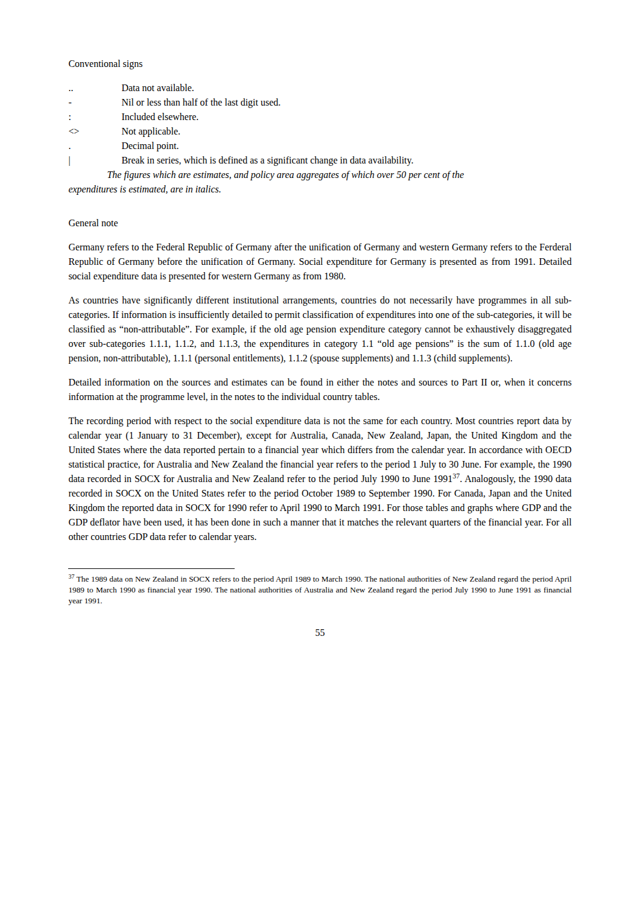Conventional signs
..
Data not available.
-
Nil or less than half of the last digit used.
:
Included elsewhere.
<>
Not applicable.
.
Decimal point.
|
Break in series, which is defined as a significant change in data availability.
The figures which are estimates, and policy area aggregates of which over 50 per cent of the
expenditures is estimated, are in italics.
General note
Germany refers to the Federal Republic of Germany after the unification of Germany and western Germany refers to the Ferderal Republic of Germany before the unification of Germany. Social expenditure for Germany is presented as from 1991. Detailed social expenditure data is presented for western Germany as from 1980.
As countries have significantly different institutional arrangements, countries do not necessarily have programmes in all sub-categories. If information is insufficiently detailed to permit classification of expenditures into one of the sub-categories, it will be classified as “non-attributable”. For example, if the old age pension expenditure category cannot be exhaustively disaggregated over sub-categories 1.1.1, 1.1.2, and 1.1.3, the expenditures in category 1.1 “old age pensions” is the sum of 1.1.0 (old age pension, non-attributable), 1.1.1 (personal entitlements), 1.1.2 (spouse supplements) and 1.1.3 (child supplements).
Detailed information on the sources and estimates can be found in either the notes and sources to Part II or, when it concerns information at the programme level, in the notes to the individual country tables.
The recording period with respect to the social expenditure data is not the same for each country. Most countries report data by calendar year (1 January to 31 December), except for Australia, Canada, New Zealand, Japan, the United Kingdom and the United States where the data reported pertain to a financial year which differs from the calendar year. In accordance with OECD statistical practice, for Australia and New Zealand the financial year refers to the period 1 July to 30 June. For example, the 1990 data recorded in SOCX for Australia and New Zealand refer to the period July 1990 to June 199137. Analogously, the 1990 data recorded in SOCX on the United States refer to the period October 1989 to September 1990. For Canada, Japan and the United Kingdom the reported data in SOCX for 1990 refer to April 1990 to March 1991. For those tables and graphs where GDP and the GDP deflator have been used, it has been done in such a manner that it matches the relevant quarters of the financial year. For all other countries GDP data refer to calendar years.
37 The 1989 data on New Zealand in SOCX refers to the period April 1989 to March 1990. The national authorities of New Zealand regard the period April 1989 to March 1990 as financial year 1990. The national authorities of Australia and New Zealand regard the period July 1990 to June 1991 as financial year 1991.
55